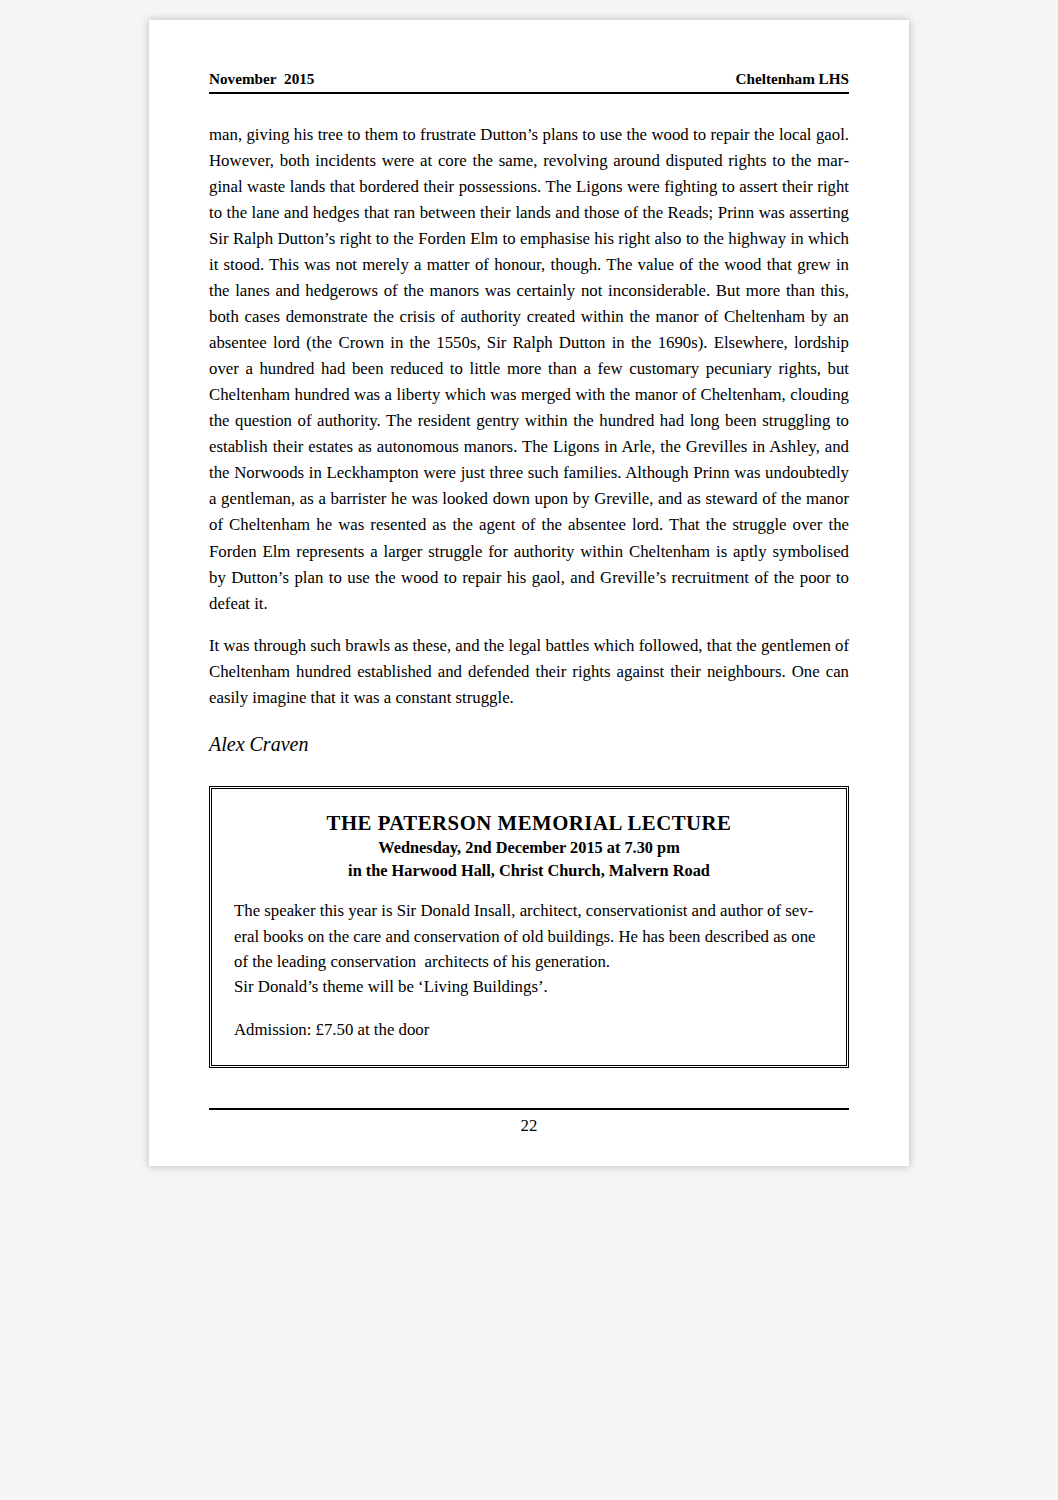November 2015
Cheltenham LHS
man, giving his tree to them to frustrate Dutton’s plans to use the wood to repair the local gaol. However, both incidents were at core the same, revolving around disputed rights to the marginal waste lands that bordered their possessions. The Ligons were fighting to assert their right to the lane and hedges that ran between their lands and those of the Reads; Prinn was asserting Sir Ralph Dutton’s right to the Forden Elm to emphasise his right also to the highway in which it stood. This was not merely a matter of honour, though. The value of the wood that grew in the lanes and hedgerows of the manors was certainly not inconsiderable. But more than this, both cases demonstrate the crisis of authority created within the manor of Cheltenham by an absentee lord (the Crown in the 1550s, Sir Ralph Dutton in the 1690s). Elsewhere, lordship over a hundred had been reduced to little more than a few customary pecuniary rights, but Cheltenham hundred was a liberty which was merged with the manor of Cheltenham, clouding the question of authority. The resident gentry within the hundred had long been struggling to establish their estates as autonomous manors. The Ligons in Arle, the Grevilles in Ashley, and the Norwoods in Leckhampton were just three such families. Although Prinn was undoubtedly a gentleman, as a barrister he was looked down upon by Greville, and as steward of the manor of Cheltenham he was resented as the agent of the absentee lord. That the struggle over the Forden Elm represents a larger struggle for authority within Cheltenham is aptly symbolised by Dutton’s plan to use the wood to repair his gaol, and Greville’s recruitment of the poor to defeat it.
It was through such brawls as these, and the legal battles which followed, that the gentlemen of Cheltenham hundred established and defended their rights against their neighbours. One can easily imagine that it was a constant struggle.
Alex Craven
THE PATERSON MEMORIAL LECTURE
Wednesday, 2nd December 2015 at 7.30 pm
in the Harwood Hall, Christ Church, Malvern Road
The speaker this year is Sir Donald Insall, architect, conservationist and author of several books on the care and conservation of old buildings. He has been described as one of the leading conservation architects of his generation.
Sir Donald’s theme will be ‘Living Buildings’.
Admission: £7.50 at the door
22